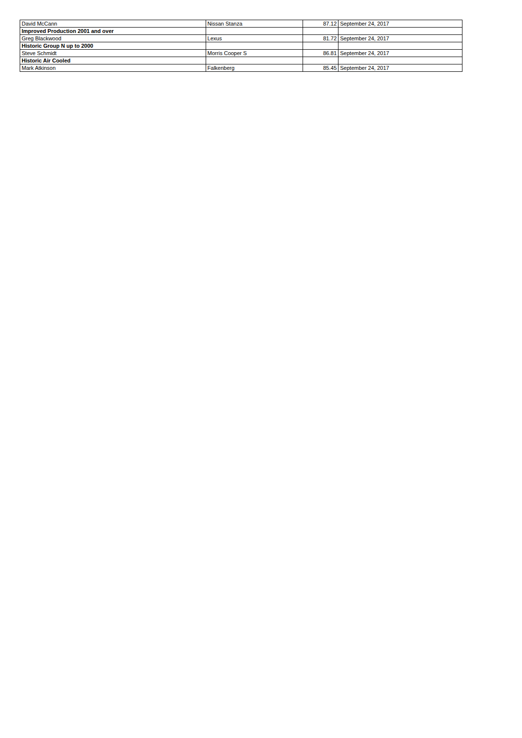| David McCann | Nissan Stanza | 87.12 | September 24, 2017 |
| Improved Production 2001 and over | | | |
| Greg Blackwood | Lexus | 81.72 | September 24, 2017 |
| Historic Group N up to 2000 | | | |
| Steve Schmidt | Morris Cooper S | 86.81 | September 24, 2017 |
| Historic Air Cooled | | | |
| Mark Atkinson | Falkenberg | 85.45 | September 24, 2017 |